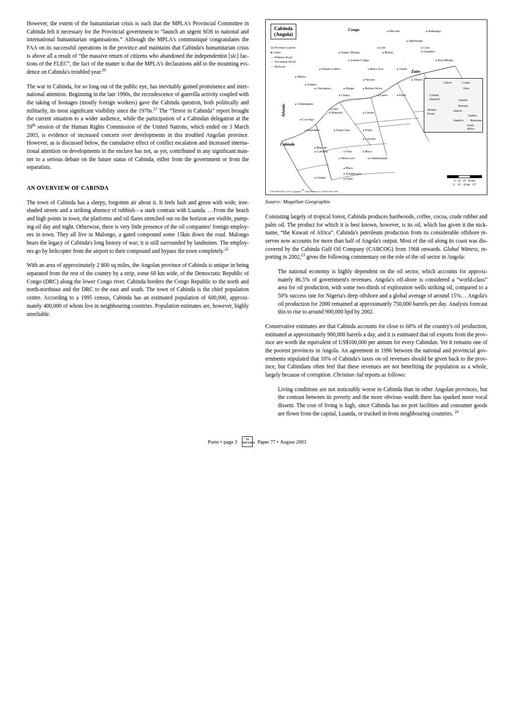However, the extent of the humanitarian crisis is such that the MPLA's Provincial Committee in Cabinda felt it necessary for the Provincial government to “launch an urgent SOS to national and international humanitarian organisations.” Although the MPLA's communiqué congratulates the FAA on its successful operations in the province and maintains that Cabinda's humanitarian crisis is above all a result of “the massive return of citizens who abandoned the independentist [sic] factions of the FLEC”, the fact of the matter is that the MPLA's declarations add to the mounting evidence on Cabinda's troubled year.20
The war in Cabinda, for so long out of the public eye, has inevitably gained prominence and international attention. Beginning in the late 1990s, the recrudescence of guerrilla activity coupled with the taking of hostages (mostly foreign workers) gave the Cabinda question, both politically and militarily, its most significant visibility since the 1970s.21 The “Terror in Cabinda” report brought the current situation to a wider audience, while the participation of a Cabindan delegation at the 59th session of the Human Rights Commission of the United Nations, which ended on 3 March 2003, is evidence of increased concern over developments in this troubled Angolan province. However, as is discussed below, the cumulative effect of conflict escalation and increased international attention on developments in the enclave has not, as yet, contributed in any significant manner to a serious debate on the future status of Cabinda, either from the government or from the separatists.
AN OVERVIEW OF CABINDA
The town of Cabinda has a sleepy, forgotten air about it. It feels lush and green with wide, tree-shaded streets and a striking absence of rubbish—a stark contrast with Luanda. …From the beach and high points in town, the platforms and oil flares stretched out on the horizon are visible, pumping oil day and night. Otherwise, there is very little presence of the oil companies' foreign employees in town. They all live in Malongo, a gated compound some 15km down the road. Malongo bears the legacy of Cabinda's long history of war; it is still surrounded by landmines. The employees go by helicopter from the airport to their compound and bypass the town completely.22
With an area of approximately 2 800 sq miles, the Angolan province of Cabinda is unique in being separated from the rest of the country by a strip, some 60 km wide, of the Democratic Republic of Congo (DRC) along the lower Congo river. Cabinda borders the Congo Republic to the north and north-northeast and the DRC to the east and south. The town of Cabinda is the chief population centre. According to a 1995 census, Cabinda has an estimated population of 600,000, approximately 400,000 of whom live in neighbouring countries. Population estimates are, however, highly unreliable.
Cabinda
(Angola)
◎ Province Capital ● Cities — Primary Road — Secondary Road — Railroad
Congo
Zaire
Atlantic
Cabinda
Micone
Kimongo
Quissoqui
Luli
Caio
Guembo
Sango Mongo
Belize
Ganda Cango
Kai-Mbaka
Nando Limbo
Buco Zau
Vieda
Mtuta
Necuto
Tshela
Madudu
Somex
Chicamau
Dinge
Belize-Nova
Chapa
Lueio
Fubu
Chinunguia
Lago
Massabi
Chobe
Cacongo
Malembo
Sassa Zau
Fubu
Luclula
Baia de
Cabinda
Vala
Baca
Mbu-Lelo
Chimbuande
Buca
Tchimvuzia
Chipta
Ionia
Gabon Congo Zaire Cabinda (Angola) Uganda Rwanda Angola Zambia Namibia Botswana Atlantic Ocean South Africa
0 10 20 30 km
0 10 20 mi 13°
©1992 MAGELLAN GeographixSM Santa Barbara CA (805) 685-3100
Source: Magellan Geographix
Consisting largely of tropical forest, Cabinda produces hardwoods, coffee, cocoa, crude rubber and palm oil. The product for which it is best known, however, is its oil, which has given it the nickname, “the Kuwait of Africa”. Cabinda's petroleum production from its considerable offshore reserves now accounts for more than half of Angola's output. Most of the oil along its coast was discovered by the Cabinda Gulf Oil Company (CABCOG) from 1968 onwards. Global Witness, reporting in 2002,23 gives the following commentary on the role of the oil sector in Angola:
The national economy is highly dependent on the oil sector, which accounts for approximately 86.5% of government's revenues. Angola's off-shore is considered a “world-class” area for oil production, with some two-thirds of exploration wells striking oil, compared to a 50% success rate for Nigeria's deep offshore and a global average of around 15%… Angola's oil production for 2000 remained at approximately 750,000 barrels per day. Analysts forecast this to rise to around 900,000 bpd by 2002.
Conservative estimates are that Cabinda accounts for close to 60% of the country's oil production, estimated at approximately 900,000 barrels a day, and it is estimated that oil exports from the province are worth the equivalent of US$100,000 per annum for every Cabindan. Yet it remains one of the poorest provinces in Angola. An agreement in 1996 between the national and provincial governments stipulated that 10% of Cabinda's taxes on oil revenues should be given back to the province, but Cabindans often feel that these revenues are not benefiting the population as a whole, largely because of corruption. Christian Aid reports as follows:
Living conditions are not noticeably worse in Cabinda than in other Angolan provinces, but the contrast between its poverty and the more obvious wealth there has sparked more vocal dissent. The cost of living is high, since Cabinda has no port facilities and consumer goods are flown from the capital, Luanda, or trucked in from neighbouring countries. 24
Porto • page 3 ISS
PRETORIA Paper 77 • August 2003